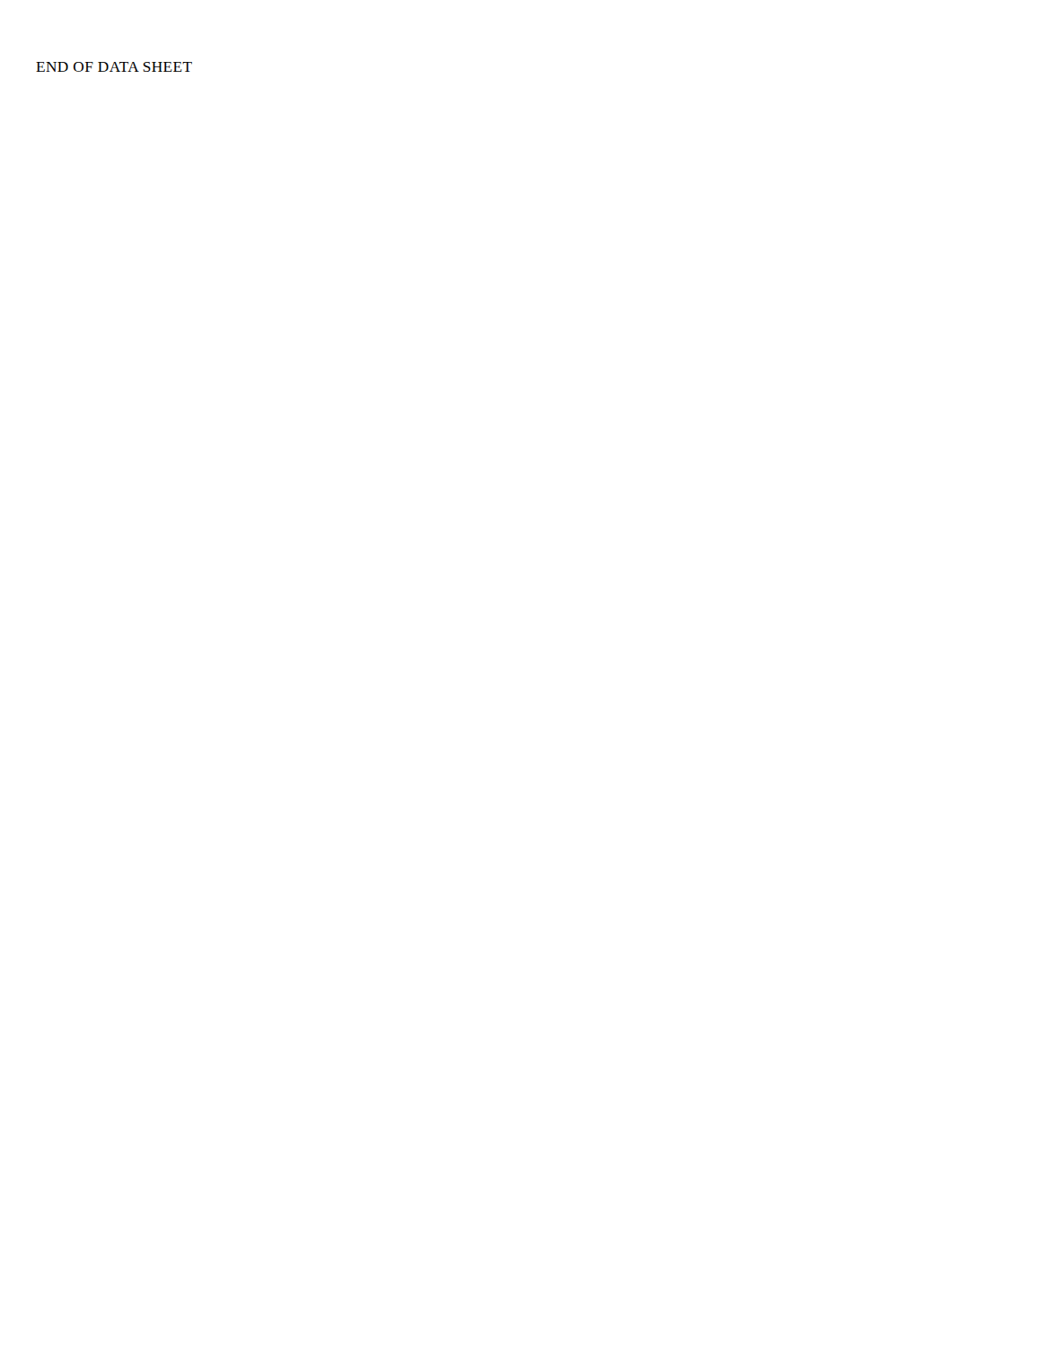END OF DATA SHEET